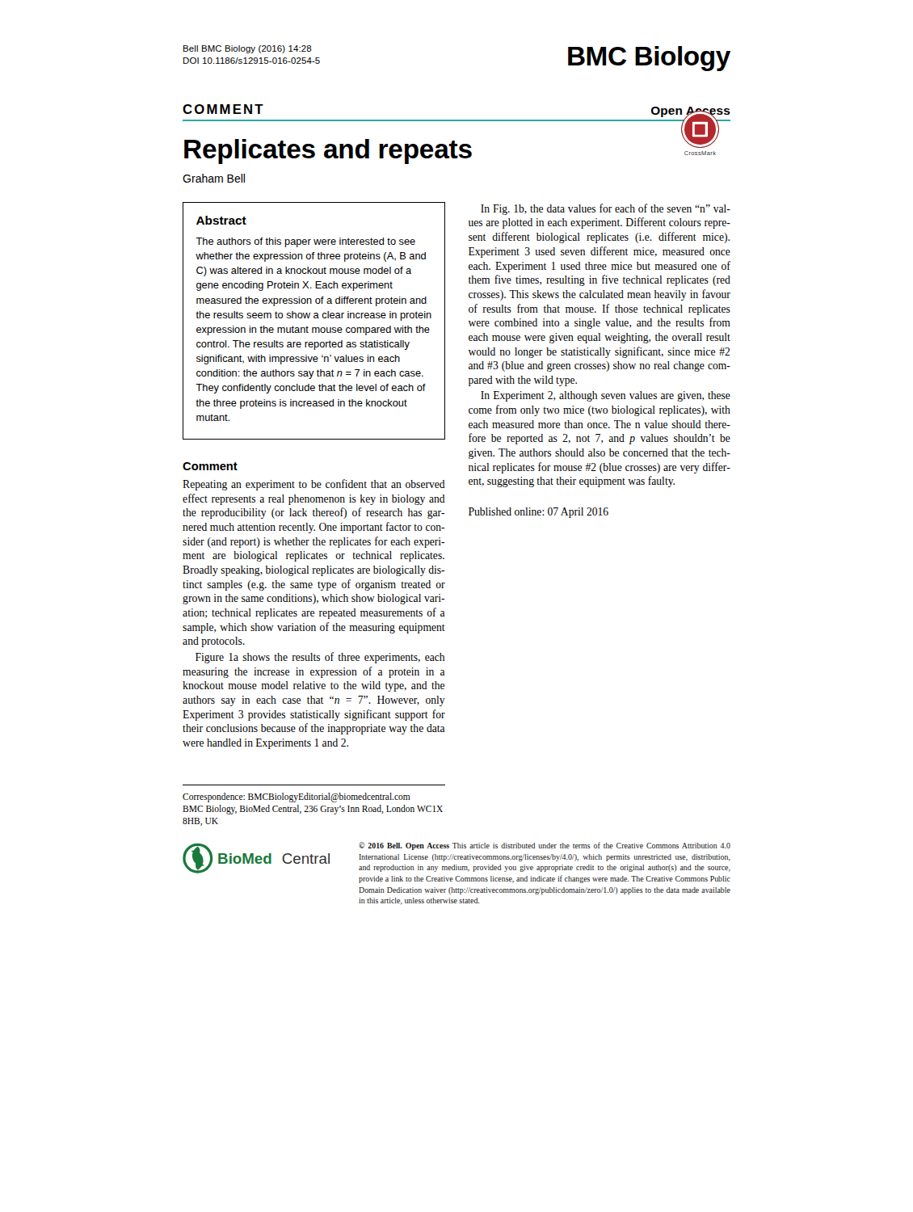Bell BMC Biology (2016) 14:28
DOI 10.1186/s12915-016-0254-5
BMC Biology
COMMENT
Open Access
CrossMark
Replicates and repeats
Graham Bell
Abstract
The authors of this paper were interested to see whether the expression of three proteins (A, B and C) was altered in a knockout mouse model of a gene encoding Protein X. Each experiment measured the expression of a different protein and the results seem to show a clear increase in protein expression in the mutant mouse compared with the control. The results are reported as statistically significant, with impressive ‘n’ values in each condition: the authors say that n = 7 in each case. They confidently conclude that the level of each of the three proteins is increased in the knockout mutant.
Comment
Repeating an experiment to be confident that an observed effect represents a real phenomenon is key in biology and the reproducibility (or lack thereof) of research has garnered much attention recently. One important factor to consider (and report) is whether the replicates for each experiment are biological replicates or technical replicates. Broadly speaking, biological replicates are biologically distinct samples (e.g. the same type of organism treated or grown in the same conditions), which show biological variation; technical replicates are repeated measurements of a sample, which show variation of the measuring equipment and protocols.
Figure 1a shows the results of three experiments, each measuring the increase in expression of a protein in a knockout mouse model relative to the wild type, and the authors say in each case that “n = 7”. However, only Experiment 3 provides statistically significant support for their conclusions because of the inappropriate way the data were handled in Experiments 1 and 2.
In Fig. 1b, the data values for each of the seven “n” values are plotted in each experiment. Different colours represent different biological replicates (i.e. different mice). Experiment 3 used seven different mice, measured once each. Experiment 1 used three mice but measured one of them five times, resulting in five technical replicates (red crosses). This skews the calculated mean heavily in favour of results from that mouse. If those technical replicates were combined into a single value, and the results from each mouse were given equal weighting, the overall result would no longer be statistically significant, since mice #2 and #3 (blue and green crosses) show no real change compared with the wild type.
In Experiment 2, although seven values are given, these come from only two mice (two biological replicates), with each measured more than once. The n value should therefore be reported as 2, not 7, and p values shouldn’t be given. The authors should also be concerned that the technical replicates for mouse #2 (blue crosses) are very different, suggesting that their equipment was faulty.
Published online: 07 April 2016
Correspondence: BMCBiologyEditorial@biomedcentral.com
BMC Biology, BioMed Central, 236 Gray’s Inn Road, London WC1X 8HB, UK
BioMed Central
© 2016 Bell. Open Access This article is distributed under the terms of the Creative Commons Attribution 4.0 International License (http://creativecommons.org/licenses/by/4.0/), which permits unrestricted use, distribution, and reproduction in any medium, provided you give appropriate credit to the original author(s) and the source, provide a link to the Creative Commons license, and indicate if changes were made. The Creative Commons Public Domain Dedication waiver (http://creativecommons.org/publicdomain/zero/1.0/) applies to the data made available in this article, unless otherwise stated.